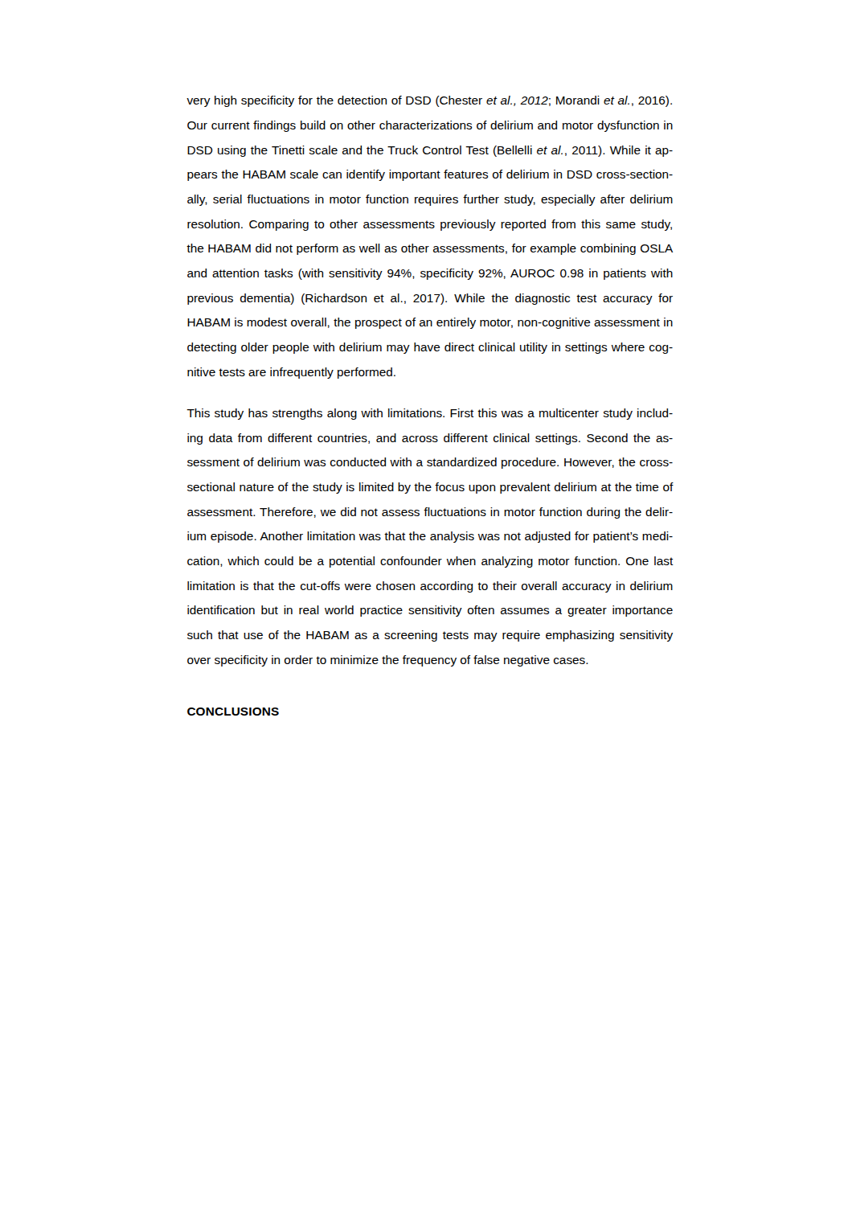very high specificity for the detection of DSD (Chester et al., 2012; Morandi et al., 2016). Our current findings build on other characterizations of delirium and motor dysfunction in DSD using the Tinetti scale and the Truck Control Test (Bellelli et al., 2011). While it appears the HABAM scale can identify important features of delirium in DSD cross-sectionally, serial fluctuations in motor function requires further study, especially after delirium resolution. Comparing to other assessments previously reported from this same study, the HABAM did not perform as well as other assessments, for example combining OSLA and attention tasks (with sensitivity 94%, specificity 92%, AUROC 0.98 in patients with previous dementia) (Richardson et al., 2017). While the diagnostic test accuracy for HABAM is modest overall, the prospect of an entirely motor, non-cognitive assessment in detecting older people with delirium may have direct clinical utility in settings where cognitive tests are infrequently performed.
This study has strengths along with limitations. First this was a multicenter study including data from different countries, and across different clinical settings. Second the assessment of delirium was conducted with a standardized procedure. However, the cross-sectional nature of the study is limited by the focus upon prevalent delirium at the time of assessment. Therefore, we did not assess fluctuations in motor function during the delirium episode. Another limitation was that the analysis was not adjusted for patient’s medication, which could be a potential confounder when analyzing motor function. One last limitation is that the cut-offs were chosen according to their overall accuracy in delirium identification but in real world practice sensitivity often assumes a greater importance such that use of the HABAM as a screening tests may require emphasizing sensitivity over specificity in order to minimize the frequency of false negative cases.
Conclusions